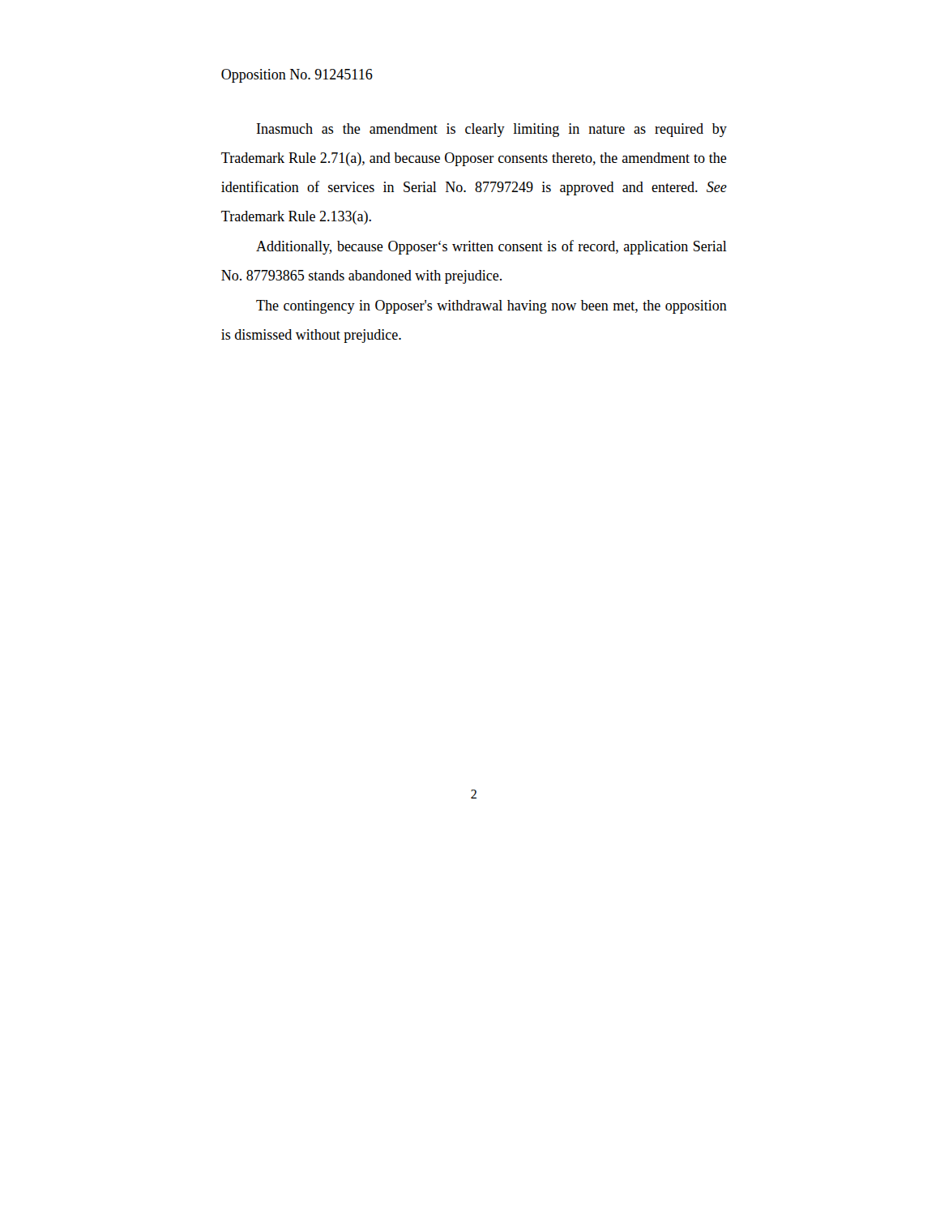Opposition No. 91245116
Inasmuch as the amendment is clearly limiting in nature as required by Trademark Rule 2.71(a), and because Opposer consents thereto, the amendment to the identification of services in Serial No. 87797249 is approved and entered. See Trademark Rule 2.133(a).
Additionally, because Opposer‘s written consent is of record, application Serial No. 87793865 stands abandoned with prejudice.
The contingency in Opposer's withdrawal having now been met, the opposition is dismissed without prejudice.
2